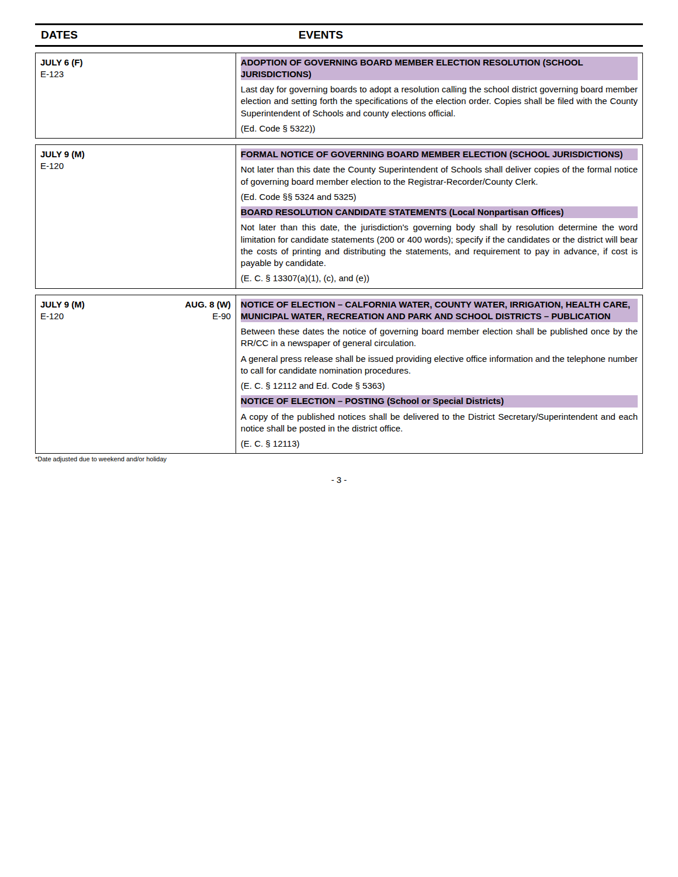| DATES | EVENTS |
| JULY 6 (F) E-123 | ADOPTION OF GOVERNING BOARD MEMBER ELECTION RESOLUTION (SCHOOL JURISDICTIONS) Last day for governing boards to adopt a resolution calling the school district governing board member election and setting forth the specifications of the election order. Copies shall be filed with the County Superintendent of Schools and county elections official. (Ed. Code § 5322)) |
| JULY 9 (M) E-120 | FORMAL NOTICE OF GOVERNING BOARD MEMBER ELECTION (SCHOOL JURISDICTIONS) Not later than this date the County Superintendent of Schools shall deliver copies of the formal notice of governing board member election to the Registrar-Recorder/County Clerk. (Ed. Code §§ 5324 and 5325) BOARD RESOLUTION CANDIDATE STATEMENTS (Local Nonpartisan Offices) Not later than this date, the jurisdiction's governing body shall by resolution determine the word limitation for candidate statements (200 or 400 words); specify if the candidates or the district will bear the costs of printing and distributing the statements, and requirement to pay in advance, if cost is payable by candidate. (E. C. § 13307(a)(1), (c), and (e)) |
| JULY 9 (M) AUG. 8 (W) E-120 E-90 | NOTICE OF ELECTION – CALFORNIA WATER, COUNTY WATER, IRRIGATION, HEALTH CARE, MUNICIPAL WATER, RECREATION AND PARK AND SCHOOL DISTRICTS – PUBLICATION Between these dates the notice of governing board member election shall be published once by the RR/CC in a newspaper of general circulation. A general press release shall be issued providing elective office information and the telephone number to call for candidate nomination procedures. (E. C. § 12112 and Ed. Code § 5363) NOTICE OF ELECTION – POSTING (School or Special Districts) A copy of the published notices shall be delivered to the District Secretary/Superintendent and each notice shall be posted in the district office. (E. C. § 12113) |
*Date adjusted due to weekend and/or holiday
- 3 -